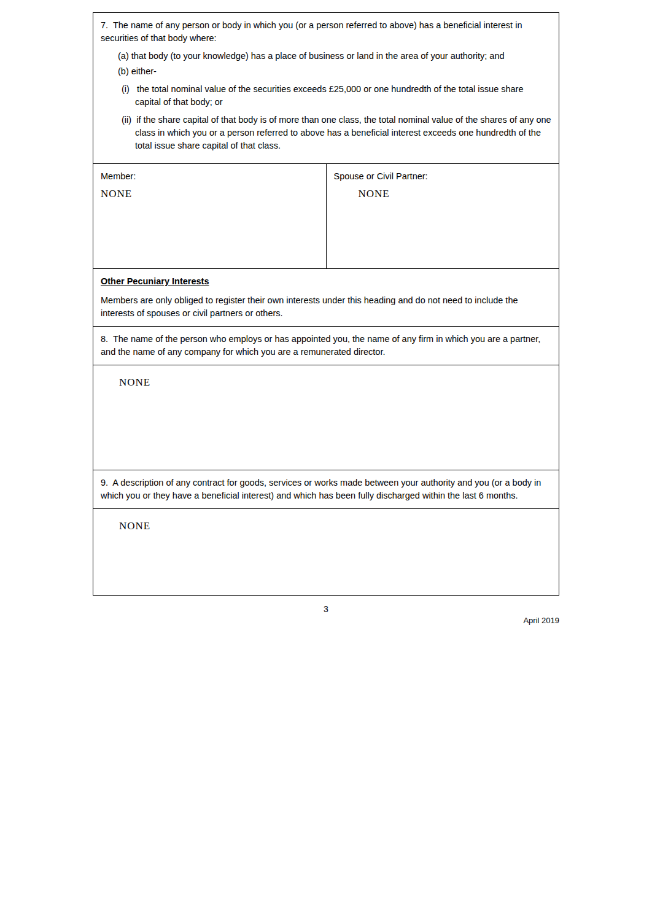| 7. The name of any person or body in which you (or a person referred to above) has a beneficial interest in securities of that body where: (a) that body (to your knowledge) has a place of business or land in the area of your authority; and (b) either- (i) the total nominal value of the securities exceeds £25,000 or one hundredth of the total issue share capital of that body; or (ii) if the share capital of that body is of more than one class, the total nominal value of the shares of any one class in which you or a person referred to above has a beneficial interest exceeds one hundredth of the total issue share capital of that class. |
| Member: NONE | Spouse or Civil Partner: NONE |
| Other Pecuniary Interests Members are only obliged to register their own interests under this heading and do not need to include the interests of spouses or civil partners or others. |
| 8. The name of the person who employs or has appointed you, the name of any firm in which you are a partner, and the name of any company for which you are a remunerated director. |
| NONE |
| 9. A description of any contract for goods, services or works made between your authority and you (or a body in which you or they have a beneficial interest) and which has been fully discharged within the last 6 months. |
| NONE |
3
April 2019